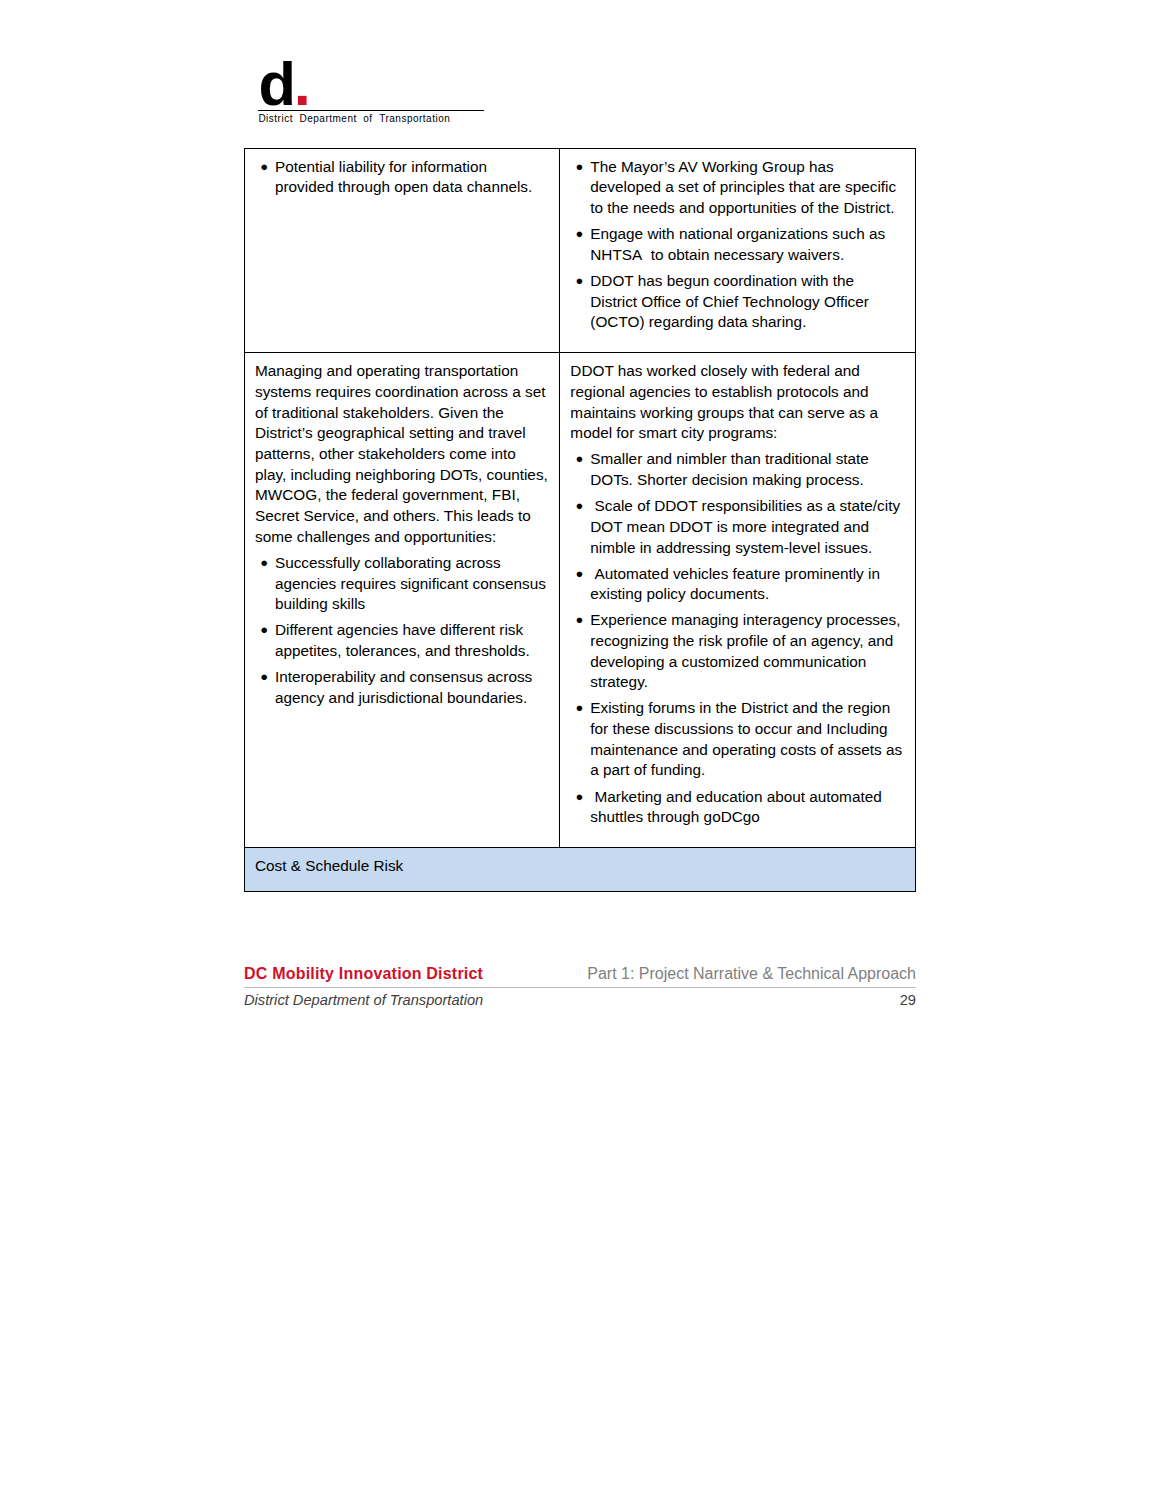d.
District Department of Transportation
| Potential liability for information provided through open data channels. | The Mayor’s AV Working Group has developed a set of principles that are specific to the needs and opportunities of the District. Engage with national organizations such as NHTSA to obtain necessary waivers. DDOT has begun coordination with the District Office of Chief Technology Officer (OCTO) regarding data sharing. |
| Managing and operating transportation systems requires coordination across a set of traditional stakeholders. Given the District’s geographical setting and travel patterns, other stakeholders come into play, including neighboring DOTs, counties, MWCOG, the federal government, FBI, Secret Service, and others. This leads to some challenges and opportunities: Successfully collaborating across agencies requires significant consensus building skills Different agencies have different risk appetites, tolerances, and thresholds. Interoperability and consensus across agency and jurisdictional boundaries. | DDOT has worked closely with federal and regional agencies to establish protocols and maintains working groups that can serve as a model for smart city programs: Smaller and nimbler than traditional state DOTs. Shorter decision making process. Scale of DDOT responsibilities as a state/city DOT mean DDOT is more integrated and nimble in addressing system-level issues. Automated vehicles feature prominently in existing policy documents. Experience managing interagency processes, recognizing the risk profile of an agency, and developing a customized communication strategy. Existing forums in the District and the region for these discussions to occur and Including maintenance and operating costs of assets as a part of funding. Marketing and education about automated shuttles through goDCgo |
| Cost & Schedule Risk |
DC Mobility Innovation District Part 1: Project Narrative & Technical Approach
District Department of Transportation 29